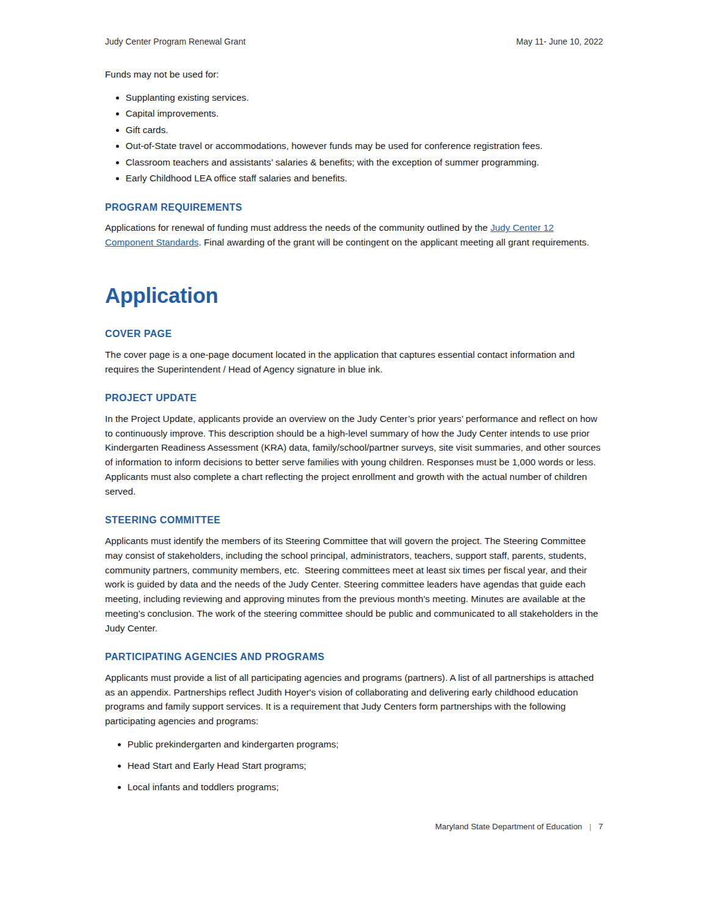Judy Center Program Renewal Grant May 11- June 10, 2022
Funds may not be used for:
Supplanting existing services.
Capital improvements.
Gift cards.
Out-of-State travel or accommodations, however funds may be used for conference registration fees.
Classroom teachers and assistants’ salaries & benefits; with the exception of summer programming.
Early Childhood LEA office staff salaries and benefits.
Program Requirements
Applications for renewal of funding must address the needs of the community outlined by the Judy Center 12 Component Standards. Final awarding of the grant will be contingent on the applicant meeting all grant requirements.
Application
Cover Page
The cover page is a one-page document located in the application that captures essential contact information and requires the Superintendent / Head of Agency signature in blue ink.
Project Update
In the Project Update, applicants provide an overview on the Judy Center’s prior years’ performance and reflect on how to continuously improve. This description should be a high-level summary of how the Judy Center intends to use prior Kindergarten Readiness Assessment (KRA) data, family/school/partner surveys, site visit summaries, and other sources of information to inform decisions to better serve families with young children. Responses must be 1,000 words or less. Applicants must also complete a chart reflecting the project enrollment and growth with the actual number of children served.
Steering Committee
Applicants must identify the members of its Steering Committee that will govern the project. The Steering Committee may consist of stakeholders, including the school principal, administrators, teachers, support staff, parents, students, community partners, community members, etc. Steering committees meet at least six times per fiscal year, and their work is guided by data and the needs of the Judy Center. Steering committee leaders have agendas that guide each meeting, including reviewing and approving minutes from the previous month’s meeting. Minutes are available at the meeting’s conclusion. The work of the steering committee should be public and communicated to all stakeholders in the Judy Center.
Participating Agencies and Programs
Applicants must provide a list of all participating agencies and programs (partners). A list of all partnerships is attached as an appendix. Partnerships reflect Judith Hoyer's vision of collaborating and delivering early childhood education programs and family support services. It is a requirement that Judy Centers form partnerships with the following participating agencies and programs:
Public prekindergarten and kindergarten programs;
Head Start and Early Head Start programs;
Local infants and toddlers programs;
Maryland State Department of Education | 7